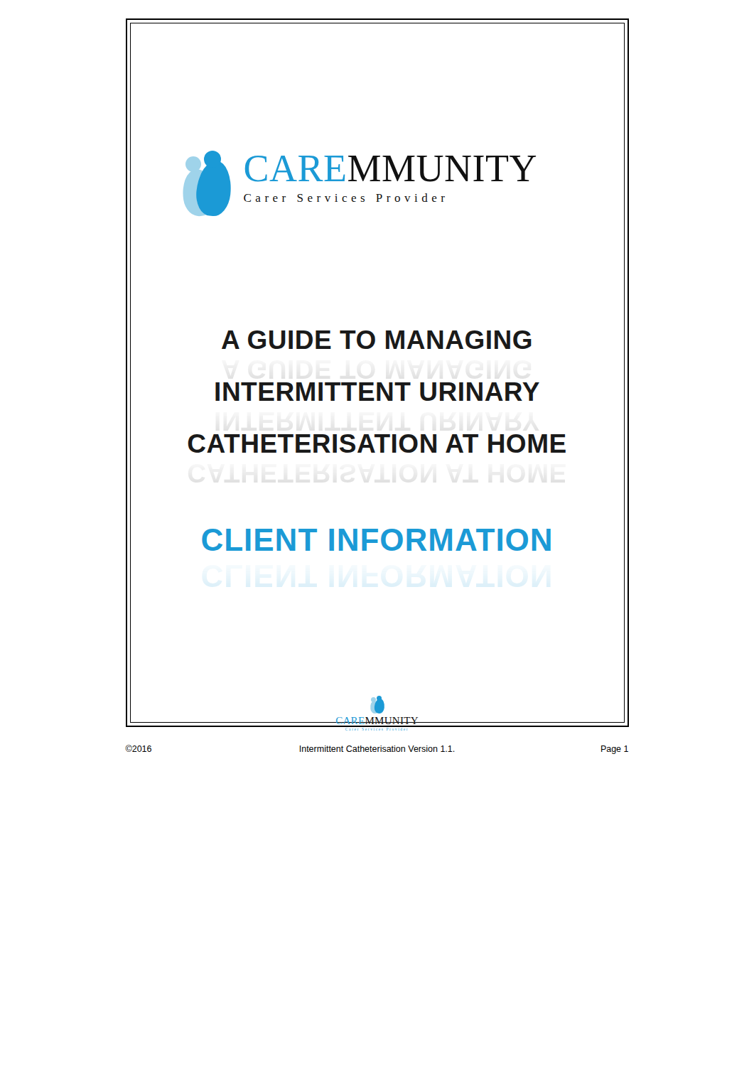CARE MMUNITY
Carer Services Provider
A Guide to ManagingA Guide to Managing Intermittent UrinaryIntermittent Urinary Catheterisation at HomeCatheterisation at Home
Client InformationClient Information
CARE MMUNITY
Carer Services Provider
| ©2016 | Intermittent Catheterisation Version 1.1. | Page 1 |